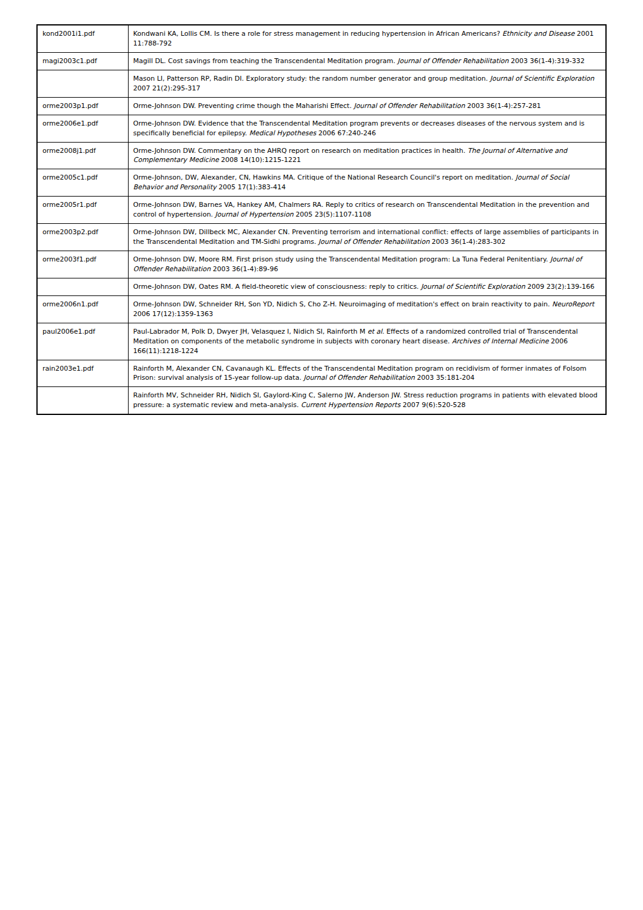| kond2001i1.pdf | Kondwani KA, Lollis CM. Is there a role for stress management in reducing hypertension in African Americans? Ethnicity and Disease 2001 11:788-792 |
| magi2003c1.pdf | Magill DL. Cost savings from teaching the Transcendental Meditation program. Journal of Offender Rehabilitation 2003 36(1-4):319-332 |
| | Mason LI, Patterson RP, Radin DI. Exploratory study: the random number generator and group meditation. Journal of Scientific Exploration 2007 21(2):295-317 |
| orme2003p1.pdf | Orme-Johnson DW. Preventing crime though the Maharishi Effect. Journal of Offender Rehabilitation 2003 36(1-4):257-281 |
| orme2006e1.pdf | Orme-Johnson DW. Evidence that the Transcendental Meditation program prevents or decreases diseases of the nervous system and is specifically beneficial for epilepsy. Medical Hypotheses 2006 67:240-246 |
| orme2008j1.pdf | Orme-Johnson DW. Commentary on the AHRQ report on research on meditation practices in health. The Journal of Alternative and Complementary Medicine 2008 14(10):1215-1221 |
| orme2005c1.pdf | Orme-Johnson, DW, Alexander, CN, Hawkins MA. Critique of the National Research Council's report on meditation. Journal of Social Behavior and Personality 2005 17(1):383-414 |
| orme2005r1.pdf | Orme-Johnson DW, Barnes VA, Hankey AM, Chalmers RA. Reply to critics of research on Transcendental Meditation in the prevention and control of hypertension. Journal of Hypertension 2005 23(5):1107-1108 |
| orme2003p2.pdf | Orme-Johnson DW, Dillbeck MC, Alexander CN. Preventing terrorism and international conflict: effects of large assemblies of participants in the Transcendental Meditation and TM-Sidhi programs. Journal of Offender Rehabilitation 2003 36(1-4):283-302 |
| orme2003f1.pdf | Orme-Johnson DW, Moore RM. First prison study using the Transcendental Meditation program: La Tuna Federal Penitentiary. Journal of Offender Rehabilitation 2003 36(1-4):89-96 |
| | Orme-Johnson DW, Oates RM. A field-theoretic view of consciousness: reply to critics. Journal of Scientific Exploration 2009 23(2):139-166 |
| orme2006n1.pdf | Orme-Johnson DW, Schneider RH, Son YD, Nidich S, Cho Z-H. Neuroimaging of meditation's effect on brain reactivity to pain. NeuroReport 2006 17(12):1359-1363 |
| paul2006e1.pdf | Paul-Labrador M, Polk D, Dwyer JH, Velasquez I, Nidich SI, Rainforth M et al. Effects of a randomized controlled trial of Transcendental Meditation on components of the metabolic syndrome in subjects with coronary heart disease. Archives of Internal Medicine 2006 166(11):1218-1224 |
| rain2003e1.pdf | Rainforth M, Alexander CN, Cavanaugh KL. Effects of the Transcendental Meditation program on recidivism of former inmates of Folsom Prison: survival analysis of 15-year follow-up data. Journal of Offender Rehabilitation 2003 35:181-204 |
| | Rainforth MV, Schneider RH, Nidich SI, Gaylord-King C, Salerno JW, Anderson JW. Stress reduction programs in patients with elevated blood pressure: a systematic review and meta-analysis. Current Hypertension Reports 2007 9(6):520-528 |